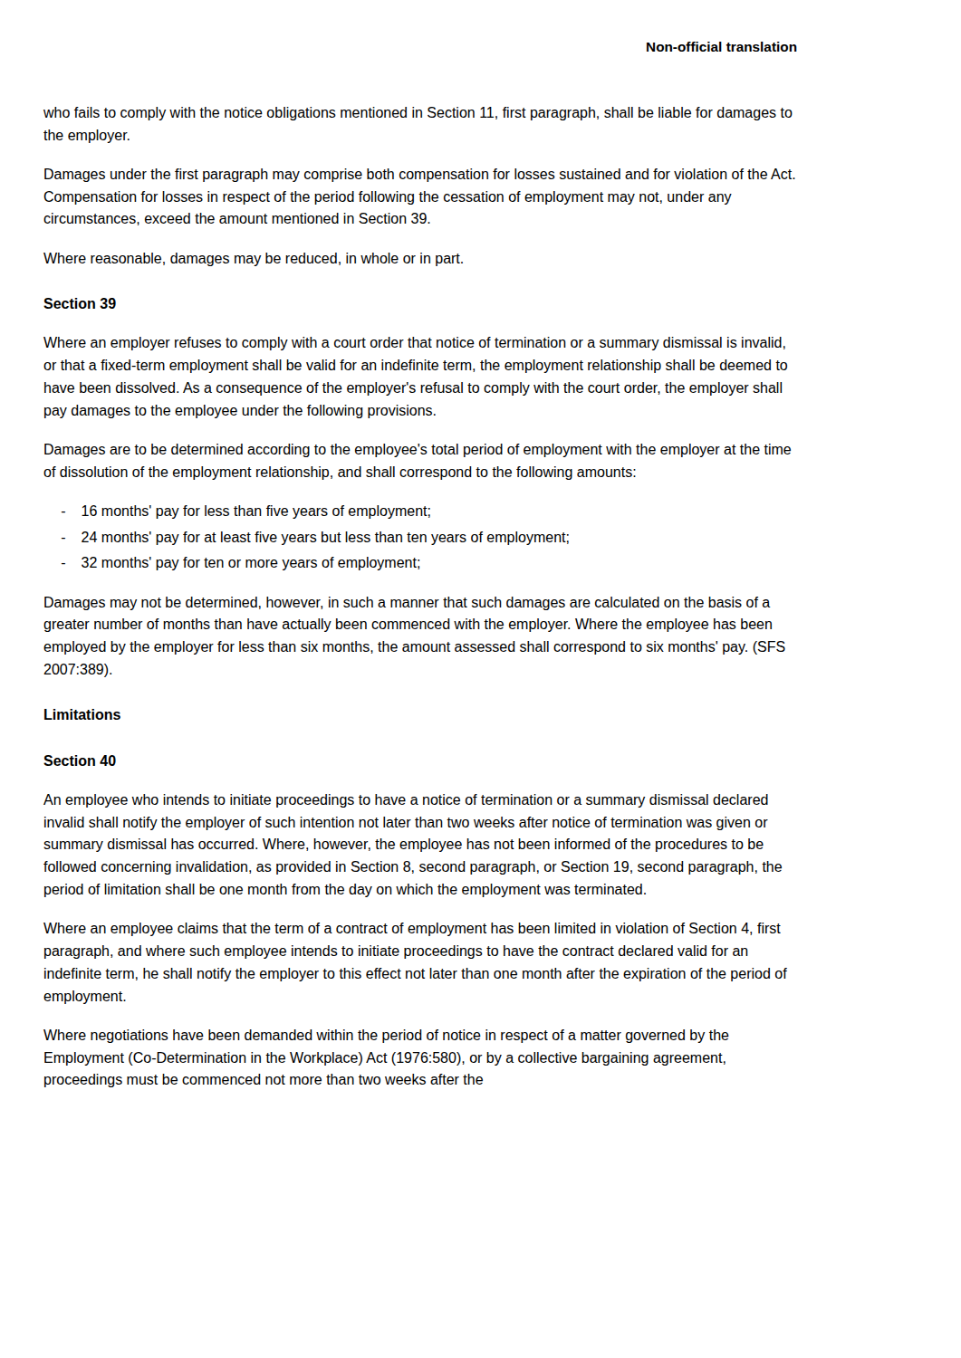Non-official translation
who fails to comply with the notice obligations mentioned in Section 11, first paragraph, shall be liable for damages to the employer.
Damages under the first paragraph may comprise both compensation for losses sustained and for violation of the Act. Compensation for losses in respect of the period following the cessation of employment may not, under any circumstances, exceed the amount mentioned in Section 39.
Where reasonable, damages may be reduced, in whole or in part.
Section 39
Where an employer refuses to comply with a court order that notice of termination or a summary dismissal is invalid, or that a fixed-term employment shall be valid for an indefinite term, the employment relationship shall be deemed to have been dissolved. As a consequence of the employer's refusal to comply with the court order, the employer shall pay damages to the employee under the following provisions.
Damages are to be determined according to the employee's total period of employment with the employer at the time of dissolution of the employment relationship, and shall correspond to the following amounts:
16 months' pay for less than five years of employment;
24 months' pay for at least five years but less than ten years of employment;
32 months' pay for ten or more years of employment;
Damages may not be determined, however, in such a manner that such damages are calculated on the basis of a greater number of months than have actually been commenced with the employer. Where the employee has been employed by the employer for less than six months, the amount assessed shall correspond to six months' pay. (SFS 2007:389).
Limitations
Section 40
An employee who intends to initiate proceedings to have a notice of termination or a summary dismissal declared invalid shall notify the employer of such intention not later than two weeks after notice of termination was given or summary dismissal has occurred. Where, however, the employee has not been informed of the procedures to be followed concerning invalidation, as provided in Section 8, second paragraph, or Section 19, second paragraph, the period of limitation shall be one month from the day on which the employment was terminated.
Where an employee claims that the term of a contract of employment has been limited in violation of Section 4, first paragraph, and where such employee intends to initiate proceedings to have the contract declared valid for an indefinite term, he shall notify the employer to this effect not later than one month after the expiration of the period of employment.
Where negotiations have been demanded within the period of notice in respect of a matter governed by the Employment (Co-Determination in the Workplace) Act (1976:580), or by a collective bargaining agreement, proceedings must be commenced not more than two weeks after the